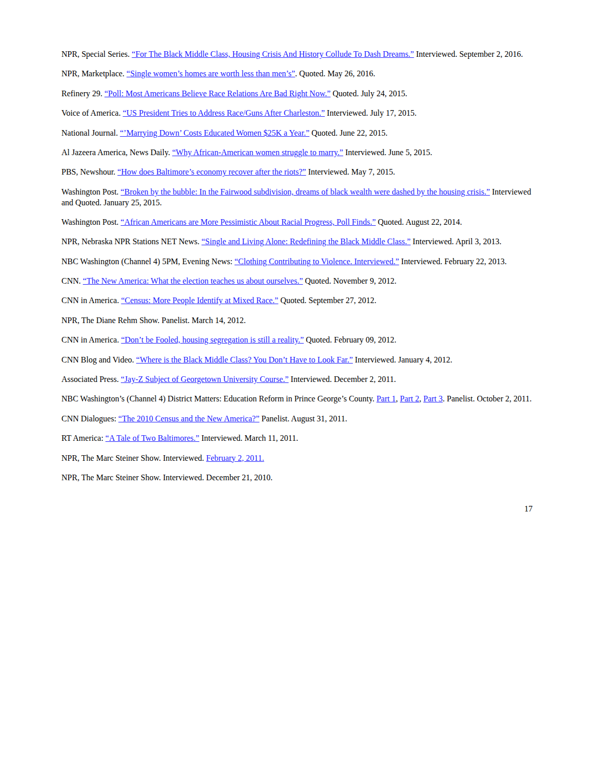NPR, Special Series. “For The Black Middle Class, Housing Crisis And History Collude To Dash Dreams.” Interviewed. September 2, 2016.
NPR, Marketplace. “Single women’s homes are worth less than men’s”. Quoted. May 26, 2016.
Refinery 29. “Poll: Most Americans Believe Race Relations Are Bad Right Now.” Quoted. July 24, 2015.
Voice of America. “US President Tries to Address Race/Guns After Charleston.” Interviewed. July 17, 2015.
National Journal. “’Marrying Down’ Costs Educated Women $25K a Year.” Quoted. June 22, 2015.
Al Jazeera America, News Daily. “Why African-American women struggle to marry.” Interviewed. June 5, 2015.
PBS, Newshour. “How does Baltimore’s economy recover after the riots?” Interviewed. May 7, 2015.
Washington Post. “Broken by the bubble: In the Fairwood subdivision, dreams of black wealth were dashed by the housing crisis.” Interviewed and Quoted. January 25, 2015.
Washington Post. “African Americans are More Pessimistic About Racial Progress, Poll Finds.” Quoted. August 22, 2014.
NPR, Nebraska NPR Stations NET News. “Single and Living Alone: Redefining the Black Middle Class.” Interviewed. April 3, 2013.
NBC Washington (Channel 4) 5PM, Evening News: “Clothing Contributing to Violence. Interviewed.” Interviewed. February 22, 2013.
CNN. “The New America: What the election teaches us about ourselves.” Quoted. November 9, 2012.
CNN in America. “Census: More People Identify at Mixed Race.” Quoted. September 27, 2012.
NPR, The Diane Rehm Show. Panelist. March 14, 2012.
CNN in America. “Don’t be Fooled, housing segregation is still a reality.” Quoted. February 09, 2012.
CNN Blog and Video. “Where is the Black Middle Class? You Don’t Have to Look Far.” Interviewed. January 4, 2012.
Associated Press. “Jay-Z Subject of Georgetown University Course.” Interviewed. December 2, 2011.
NBC Washington’s (Channel 4) District Matters: Education Reform in Prince George’s County. Part 1, Part 2, Part 3. Panelist. October 2, 2011.
CNN Dialogues: “The 2010 Census and the New America?” Panelist. August 31, 2011.
RT America: “A Tale of Two Baltimores.” Interviewed. March 11, 2011.
NPR, The Marc Steiner Show. Interviewed. February 2, 2011.
NPR, The Marc Steiner Show. Interviewed. December 21, 2010.
17